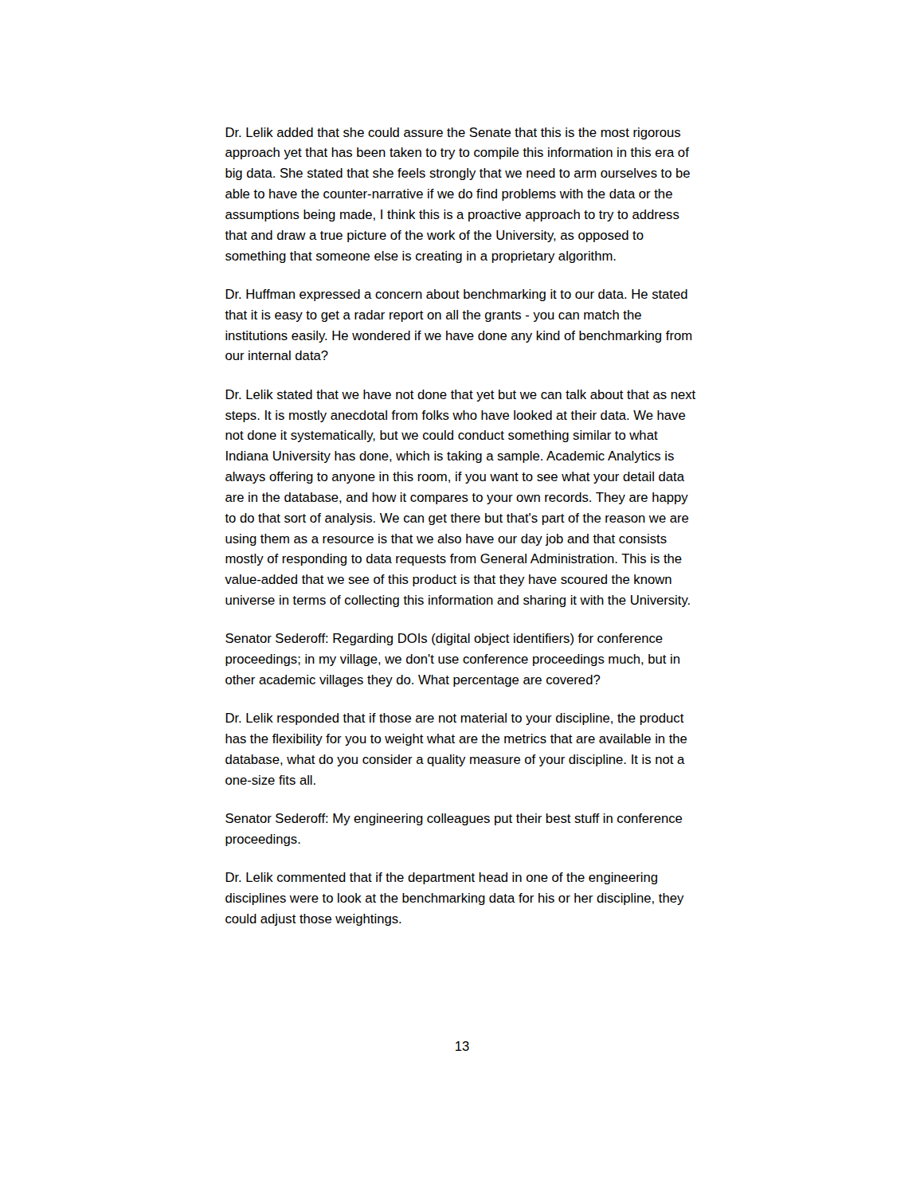Dr. Lelik added that she could assure the Senate that this is the most rigorous approach yet that has been taken to try to compile this information in this era of big data. She stated that she feels strongly that we need to arm ourselves to be able to have the counter-narrative if we do find problems with the data or the assumptions being made, I think this is a proactive approach to try to address that and draw a true picture of the work of the University, as opposed to something that someone else is creating in a proprietary algorithm.
Dr. Huffman expressed a concern about benchmarking it to our data. He stated that it is easy to get a radar report on all the grants - you can match the institutions easily. He wondered if we have done any kind of benchmarking from our internal data?
Dr. Lelik stated that we have not done that yet but we can talk about that as next steps. It is mostly anecdotal from folks who have looked at their data. We have not done it systematically, but we could conduct something similar to what Indiana University has done, which is taking a sample. Academic Analytics is always offering to anyone in this room, if you want to see what your detail data are in the database, and how it compares to your own records. They are happy to do that sort of analysis. We can get there but that's part of the reason we are using them as a resource is that we also have our day job and that consists mostly of responding to data requests from General Administration. This is the value-added that we see of this product is that they have scoured the known universe in terms of collecting this information and sharing it with the University.
Senator Sederoff: Regarding DOIs (digital object identifiers) for conference proceedings; in my village, we don't use conference proceedings much, but in other academic villages they do. What percentage are covered?
Dr. Lelik responded that if those are not material to your discipline, the product has the flexibility for you to weight what are the metrics that are available in the database, what do you consider a quality measure of your discipline. It is not a one-size fits all.
Senator Sederoff: My engineering colleagues put their best stuff in conference proceedings.
Dr. Lelik commented that if the department head in one of the engineering disciplines were to look at the benchmarking data for his or her discipline, they could adjust those weightings.
13